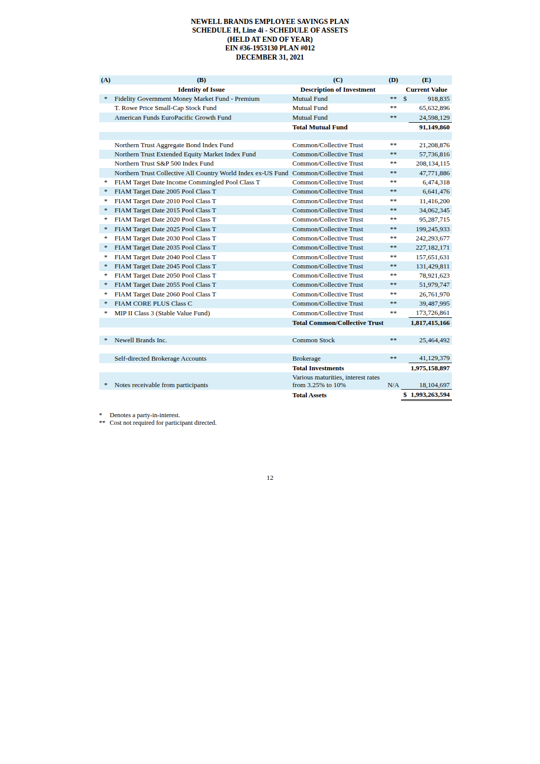NEWELL BRANDS EMPLOYEE SAVINGS PLAN
SCHEDULE H, Line 4i - SCHEDULE OF ASSETS
(HELD AT END OF YEAR)
EIN #36-1953130 PLAN #012
DECEMBER 31, 2021
| (A) | (B) | (C) | (D) | (E) |
| | Identity of Issue | Description of Investment | | Current Value |
| * | Fidelity Government Money Market Fund - Premium | Mutual Fund | ** | $ | 918,835 |
| | T. Rowe Price Small-Cap Stock Fund | Mutual Fund | ** | | 65,632,896 |
| | American Funds EuroPacific Growth Fund | Mutual Fund | ** | | 24,598,129 |
| | | Total Mutual Fund | | | 91,149,860 |
| | Northern Trust Aggregate Bond Index Fund | Common/Collective Trust | ** | | 21,208,876 |
| | Northern Trust Extended Equity Market Index Fund | Common/Collective Trust | ** | | 57,736,816 |
| | Northern Trust S&P 500 Index Fund | Common/Collective Trust | ** | | 208,134,115 |
| | Northern Trust Collective All Country World Index ex-US Fund | Common/Collective Trust | ** | | 47,771,886 |
| * | FIAM Target Date Income Commingled Pool Class T | Common/Collective Trust | ** | | 6,474,318 |
| * | FIAM Target Date 2005 Pool Class T | Common/Collective Trust | ** | | 6,641,476 |
| * | FIAM Target Date 2010 Pool Class T | Common/Collective Trust | ** | | 11,416,200 |
| * | FIAM Target Date 2015 Pool Class T | Common/Collective Trust | ** | | 34,062,345 |
| * | FIAM Target Date 2020 Pool Class T | Common/Collective Trust | ** | | 95,287,715 |
| * | FIAM Target Date 2025 Pool Class T | Common/Collective Trust | ** | | 199,245,933 |
| * | FIAM Target Date 2030 Pool Class T | Common/Collective Trust | ** | | 242,293,677 |
| * | FIAM Target Date 2035 Pool Class T | Common/Collective Trust | ** | | 227,182,171 |
| * | FIAM Target Date 2040 Pool Class T | Common/Collective Trust | ** | | 157,651,631 |
| * | FIAM Target Date 2045 Pool Class T | Common/Collective Trust | ** | | 131,429,811 |
| * | FIAM Target Date 2050 Pool Class T | Common/Collective Trust | ** | | 78,921,623 |
| * | FIAM Target Date 2055 Pool Class T | Common/Collective Trust | ** | | 51,979,747 |
| * | FIAM Target Date 2060 Pool Class T | Common/Collective Trust | ** | | 26,761,970 |
| * | FIAM CORE PLUS Class C | Common/Collective Trust | ** | | 39,487,995 |
| * | MIP II Class 3 (Stable Value Fund) | Common/Collective Trust | ** | | 173,726,861 |
| | | Total Common/Collective Trust | | | 1,817,415,166 |
| * | Newell Brands Inc. | Common Stock | ** | | 25,464,492 |
| | Self-directed Brokerage Accounts | Brokerage | ** | | 41,129,379 |
| | | Total Investments | | | 1,975,158,897 |
| * | Notes receivable from participants | Various maturities, interest rates from 3.25% to 10% | N/A | | 18,104,697 |
| | | Total Assets | | $ | 1,993,263,594 |
*Denotes a party-in-interest.
**Cost not required for participant directed.
12